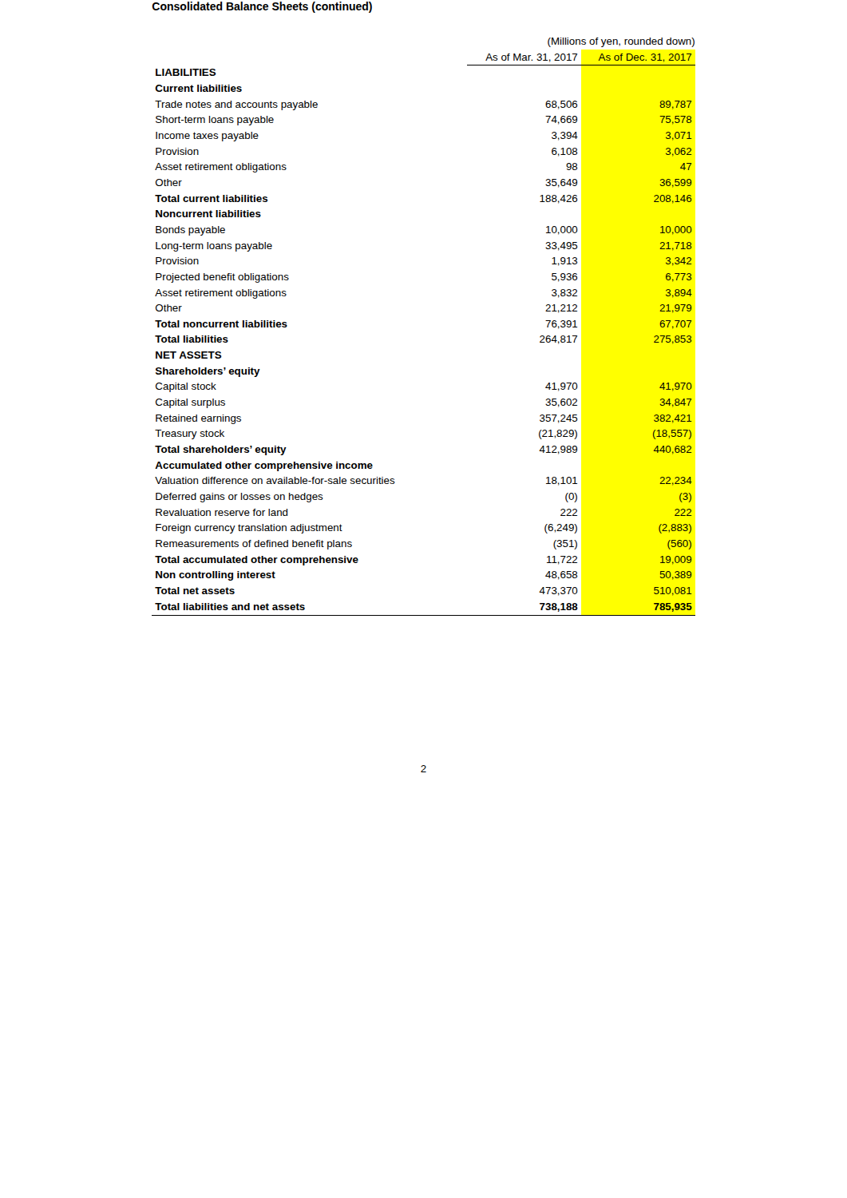Consolidated Balance Sheets (continued)
(Millions of yen, rounded down)
| | As of Mar. 31, 2017 | As of Dec. 31, 2017 |
| --- | --- | --- |
| LIABILITIES | | |
| Current liabilities | | |
| Trade notes and accounts payable | 68,506 | 89,787 |
| Short-term loans payable | 74,669 | 75,578 |
| Income taxes payable | 3,394 | 3,071 |
| Provision | 6,108 | 3,062 |
| Asset retirement obligations | 98 | 47 |
| Other | 35,649 | 36,599 |
| Total current liabilities | 188,426 | 208,146 |
| Noncurrent liabilities | | |
| Bonds payable | 10,000 | 10,000 |
| Long-term loans payable | 33,495 | 21,718 |
| Provision | 1,913 | 3,342 |
| Projected benefit obligations | 5,936 | 6,773 |
| Asset retirement obligations | 3,832 | 3,894 |
| Other | 21,212 | 21,979 |
| Total noncurrent liabilities | 76,391 | 67,707 |
| Total liabilities | 264,817 | 275,853 |
| NET ASSETS | | |
| Shareholders’ equity | | |
| Capital stock | 41,970 | 41,970 |
| Capital surplus | 35,602 | 34,847 |
| Retained earnings | 357,245 | 382,421 |
| Treasury stock | (21,829) | (18,557) |
| Total shareholders’ equity | 412,989 | 440,682 |
| Accumulated other comprehensive income | | |
| Valuation difference on available-for-sale securities | 18,101 | 22,234 |
| Deferred gains or losses on hedges | (0) | (3) |
| Revaluation reserve for land | 222 | 222 |
| Foreign currency translation adjustment | (6,249) | (2,883) |
| Remeasurements of defined benefit plans | (351) | (560) |
| Total accumulated other comprehensive | 11,722 | 19,009 |
| Non controlling interest | 48,658 | 50,389 |
| Total net assets | 473,370 | 510,081 |
| Total liabilities and net assets | 738,188 | 785,935 |
2